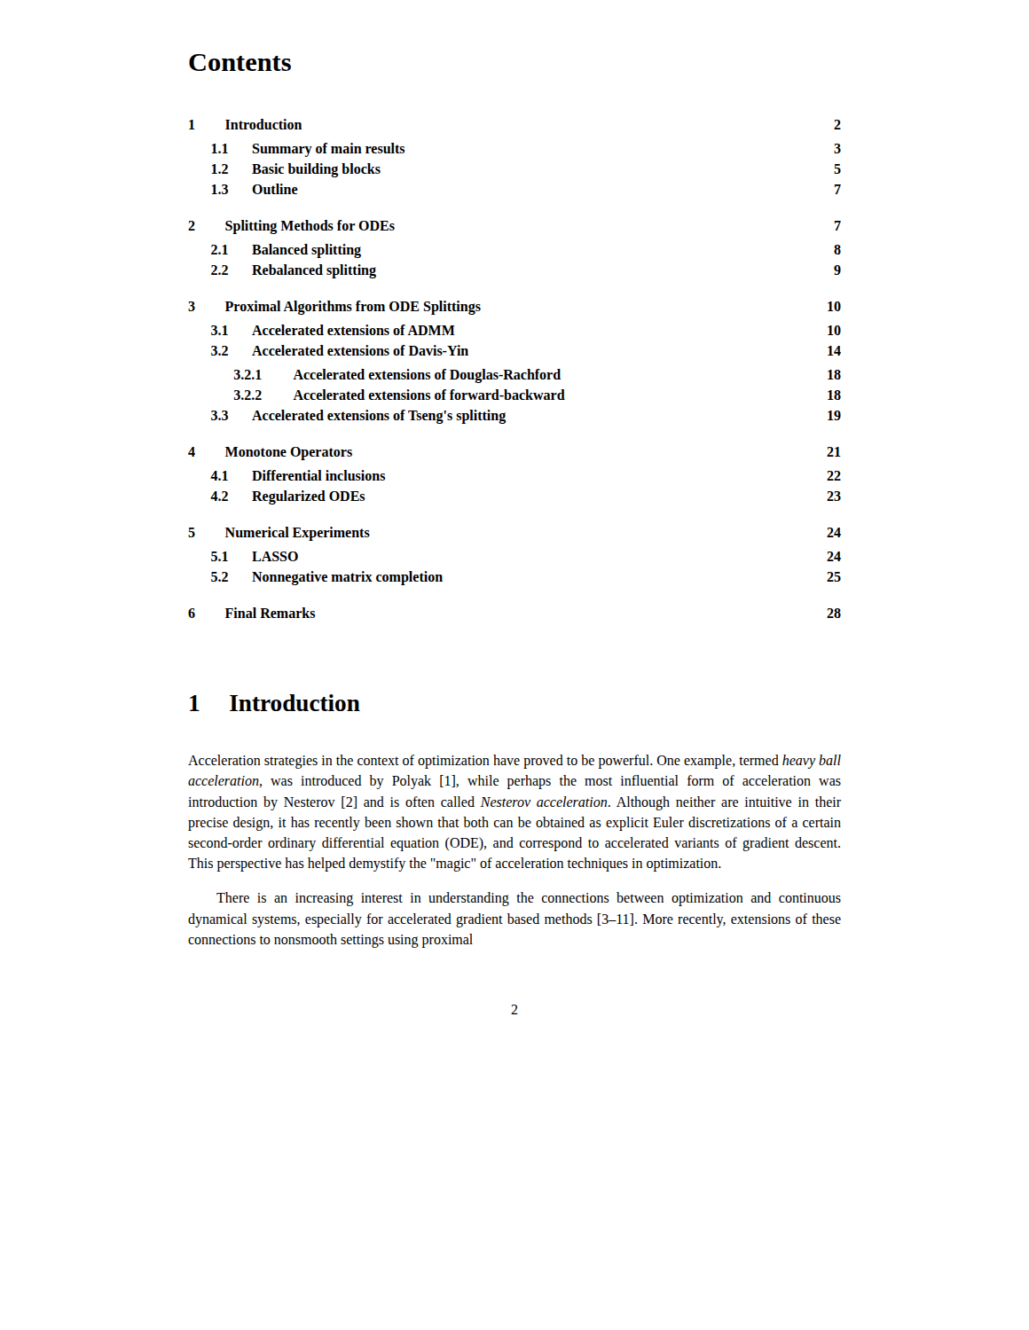Contents
1 Introduction 2
1.1 Summary of main results 3
1.2 Basic building blocks 5
1.3 Outline 7
2 Splitting Methods for ODEs 7
2.1 Balanced splitting 8
2.2 Rebalanced splitting 9
3 Proximal Algorithms from ODE Splittings 10
3.1 Accelerated extensions of ADMM 10
3.2 Accelerated extensions of Davis-Yin 14
3.2.1 Accelerated extensions of Douglas-Rachford 18
3.2.2 Accelerated extensions of forward-backward 18
3.3 Accelerated extensions of Tseng's splitting 19
4 Monotone Operators 21
4.1 Differential inclusions 22
4.2 Regularized ODEs 23
5 Numerical Experiments 24
5.1 LASSO 24
5.2 Nonnegative matrix completion 25
6 Final Remarks 28
1 Introduction
Acceleration strategies in the context of optimization have proved to be powerful. One example, termed heavy ball acceleration, was introduced by Polyak [1], while perhaps the most influential form of acceleration was introduction by Nesterov [2] and is often called Nesterov acceleration. Although neither are intuitive in their precise design, it has recently been shown that both can be obtained as explicit Euler discretizations of a certain second-order ordinary differential equation (ODE), and correspond to accelerated variants of gradient descent. This perspective has helped demystify the "magic" of acceleration techniques in optimization.
There is an increasing interest in understanding the connections between optimization and continuous dynamical systems, especially for accelerated gradient based methods [3–11]. More recently, extensions of these connections to nonsmooth settings using proximal
2